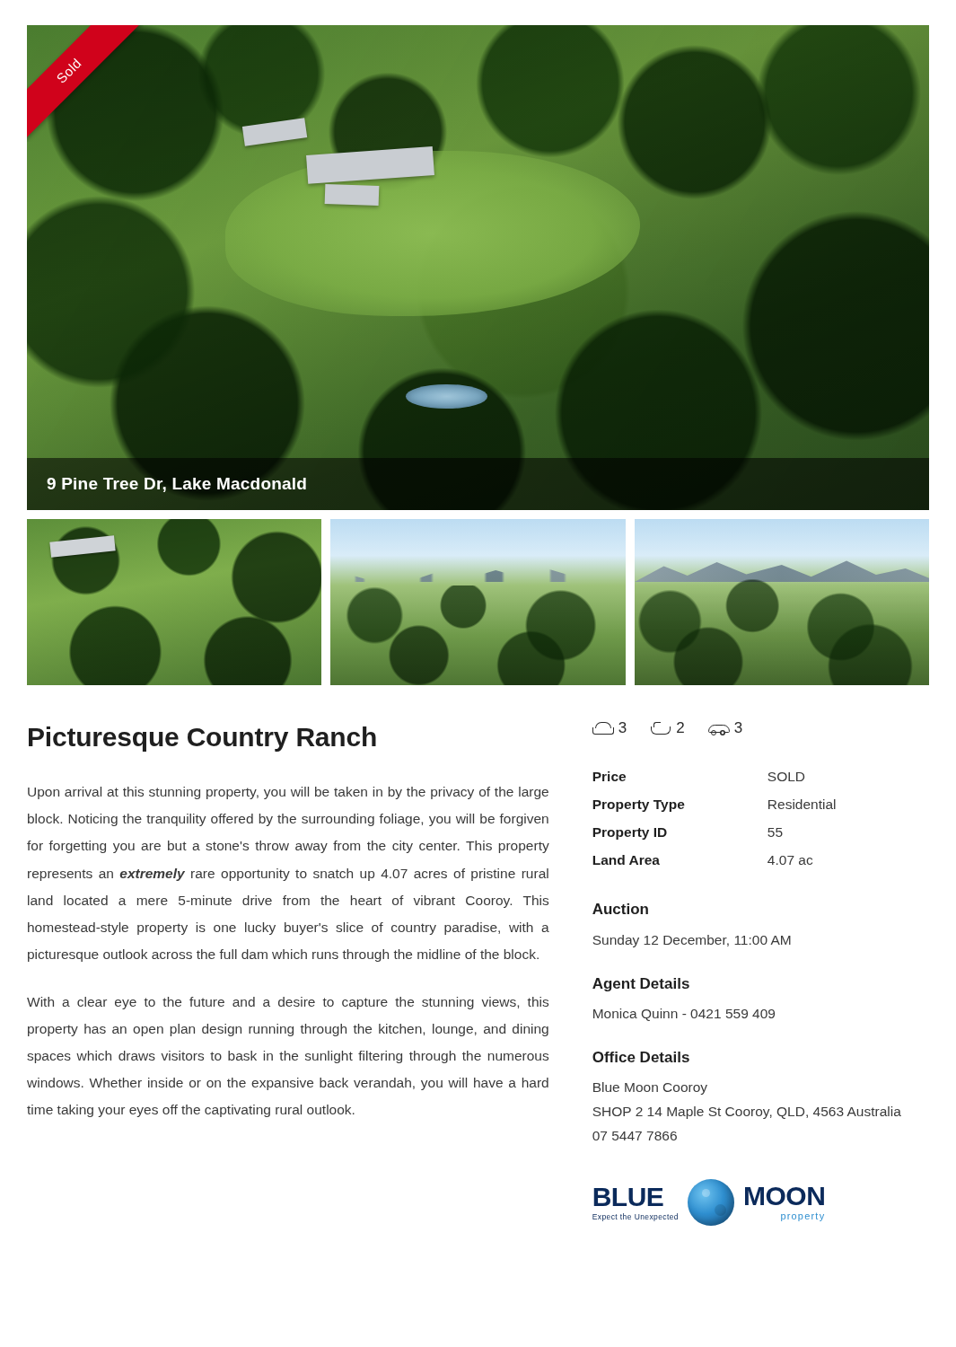Sold
9 Pine Tree Dr, Lake Macdonald
Picturesque Country Ranch
Upon arrival at this stunning property, you will be taken in by the privacy of the large block. Noticing the tranquility offered by the surrounding foliage, you will be forgiven for forgetting you are but a stone's throw away from the city center. This property represents an extremely rare opportunity to snatch up 4.07 acres of pristine rural land located a mere 5-minute drive from the heart of vibrant Cooroy. This homestead-style property is one lucky buyer's slice of country paradise, with a picturesque outlook across the full dam which runs through the midline of the block.
With a clear eye to the future and a desire to capture the stunning views, this property has an open plan design running through the kitchen, lounge, and dining spaces which draws visitors to bask in the sunlight filtering through the numerous windows. Whether inside or on the expansive back verandah, you will have a hard time taking your eyes off the captivating rural outlook.
3 2 3
| Price | SOLD |
| Property Type | Residential |
| Property ID | 55 |
| Land Area | 4.07 ac |
Auction
Sunday 12 December, 11:00 AM
Agent Details
Monica Quinn - 0421 559 409
Office Details
Blue Moon Cooroy
SHOP 2 14 Maple St Cooroy, QLD, 4563 Australia
07 5447 7866
BLUE Expect the Unexpected
MOON property